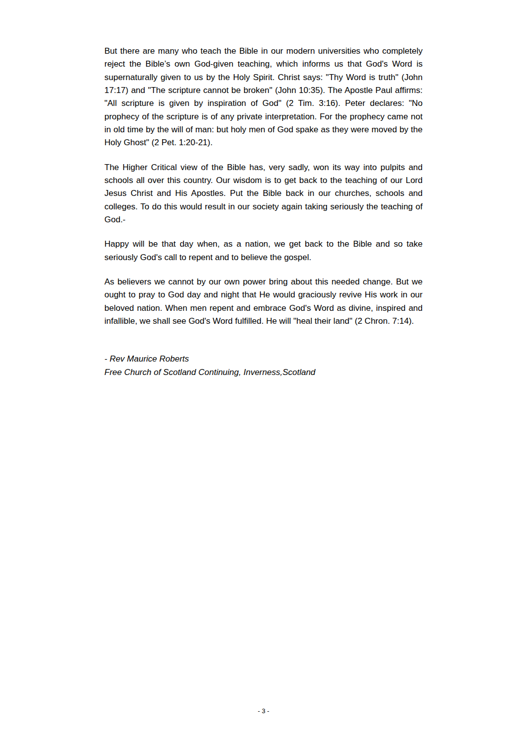But there are many who teach the Bible in our modern universities who completely reject the Bible’s own God-given teaching, which informs us that God's Word is supernaturally given to us by the Holy Spirit. Christ says: "Thy Word is truth" (John 17:17) and "The scripture cannot be broken" (John 10:35). The Apostle Paul affirms: "All scripture is given by inspiration of God" (2 Tim. 3:16). Peter declares: "No prophecy of the scripture is of any private interpretation. For the prophecy came not in old time by the will of man: but holy men of God spake as they were moved by the Holy Ghost" (2 Pet. 1:20-21).
The Higher Critical view of the Bible has, very sadly, won its way into pulpits and schools all over this country. Our wisdom is to get back to the teaching of our Lord Jesus Christ and His Apostles. Put the Bible back in our churches, schools and colleges. To do this would result in our society again taking seriously the teaching of God.-
Happy will be that day when, as a nation, we get back to the Bible and so take seriously God's call to repent and to believe the gospel.
As believers we cannot by our own power bring about this needed change. But we ought to pray to God day and night that He would graciously revive His work in our beloved nation. When men repent and embrace God's Word as divine, inspired and infallible, we shall see God's Word fulfilled. He will "heal their land" (2 Chron. 7:14).
- Rev Maurice Roberts Free Church of Scotland Continuing, Inverness,Scotland
- 3 -